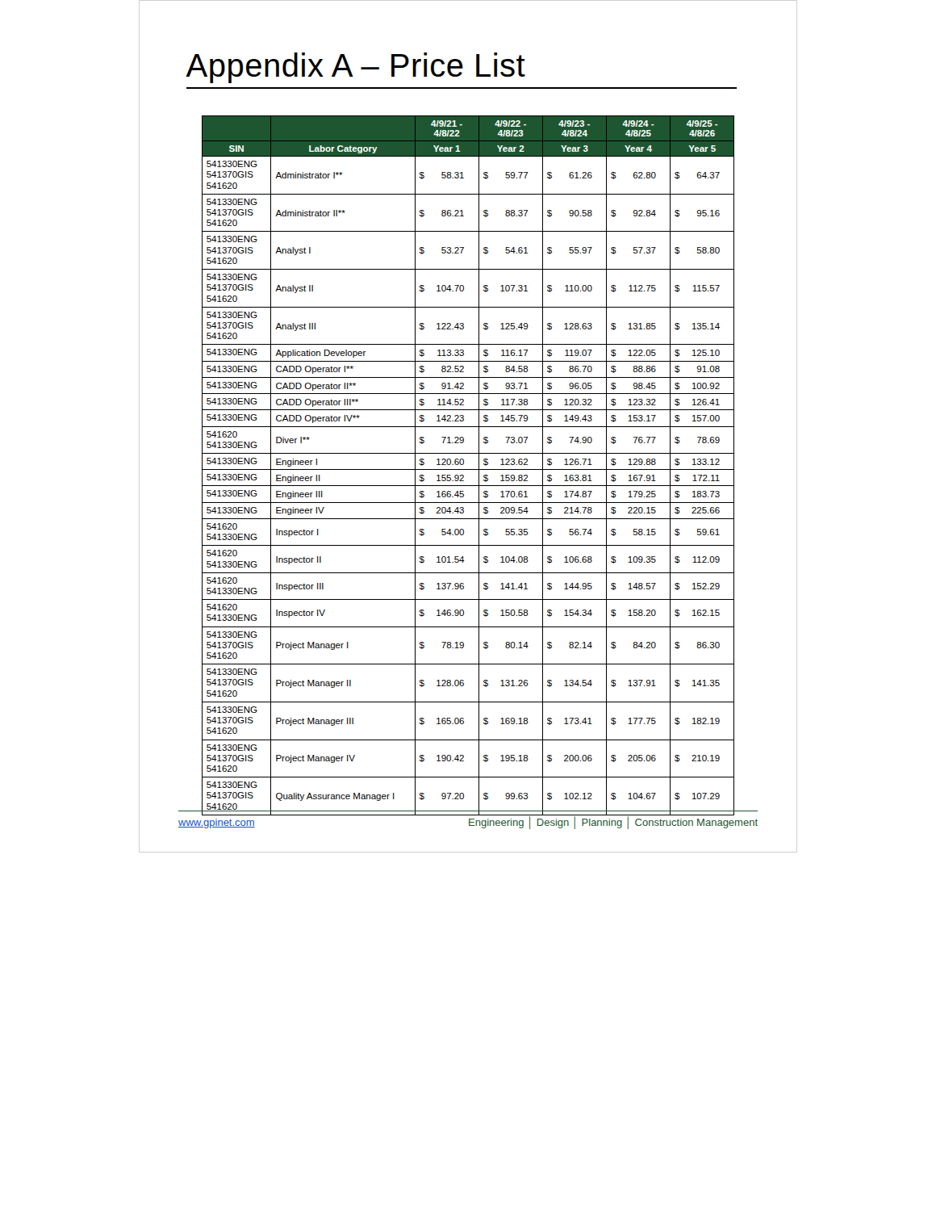Appendix A – Price List
| | | 4/9/21 - 4/8/22 | 4/9/22 - 4/8/23 | 4/9/23 - 4/8/24 | 4/9/24 - 4/8/25 | 4/9/25 - 4/8/26 |
| --- | --- | --- | --- | --- | --- | --- |
| SIN | Labor Category | Year 1 | Year 2 | Year 3 | Year 4 | Year 5 |
| 541330ENG 541370GIS 541620 | Administrator I** | $ 58.31 | $ 59.77 | $ 61.26 | $ 62.80 | $ 64.37 |
| 541330ENG 541370GIS 541620 | Administrator II** | $ 86.21 | $ 88.37 | $ 90.58 | $ 92.84 | $ 95.16 |
| 541330ENG 541370GIS 541620 | Analyst I | $ 53.27 | $ 54.61 | $ 55.97 | $ 57.37 | $ 58.80 |
| 541330ENG 541370GIS 541620 | Analyst II | $ 104.70 | $ 107.31 | $ 110.00 | $ 112.75 | $ 115.57 |
| 541330ENG 541370GIS 541620 | Analyst III | $ 122.43 | $ 125.49 | $ 128.63 | $ 131.85 | $ 135.14 |
| 541330ENG | Application Developer | $ 113.33 | $ 116.17 | $ 119.07 | $ 122.05 | $ 125.10 |
| 541330ENG | CADD Operator I** | $ 82.52 | $ 84.58 | $ 86.70 | $ 88.86 | $ 91.08 |
| 541330ENG | CADD Operator II** | $ 91.42 | $ 93.71 | $ 96.05 | $ 98.45 | $ 100.92 |
| 541330ENG | CADD Operator III** | $ 114.52 | $ 117.38 | $ 120.32 | $ 123.32 | $ 126.41 |
| 541330ENG | CADD Operator IV** | $ 142.23 | $ 145.79 | $ 149.43 | $ 153.17 | $ 157.00 |
| 541620 541330ENG | Diver I** | $ 71.29 | $ 73.07 | $ 74.90 | $ 76.77 | $ 78.69 |
| 541330ENG | Engineer I | $ 120.60 | $ 123.62 | $ 126.71 | $ 129.88 | $ 133.12 |
| 541330ENG | Engineer II | $ 155.92 | $ 159.82 | $ 163.81 | $ 167.91 | $ 172.11 |
| 541330ENG | Engineer III | $ 166.45 | $ 170.61 | $ 174.87 | $ 179.25 | $ 183.73 |
| 541330ENG | Engineer IV | $ 204.43 | $ 209.54 | $ 214.78 | $ 220.15 | $ 225.66 |
| 541620 541330ENG | Inspector I | $ 54.00 | $ 55.35 | $ 56.74 | $ 58.15 | $ 59.61 |
| 541620 541330ENG | Inspector II | $ 101.54 | $ 104.08 | $ 106.68 | $ 109.35 | $ 112.09 |
| 541620 541330ENG | Inspector III | $ 137.96 | $ 141.41 | $ 144.95 | $ 148.57 | $ 152.29 |
| 541620 541330ENG | Inspector IV | $ 146.90 | $ 150.58 | $ 154.34 | $ 158.20 | $ 162.15 |
| 541330ENG 541370GIS 541620 | Project Manager I | $ 78.19 | $ 80.14 | $ 82.14 | $ 84.20 | $ 86.30 |
| 541330ENG 541370GIS 541620 | Project Manager II | $ 128.06 | $ 131.26 | $ 134.54 | $ 137.91 | $ 141.35 |
| 541330ENG 541370GIS 541620 | Project Manager III | $ 165.06 | $ 169.18 | $ 173.41 | $ 177.75 | $ 182.19 |
| 541330ENG 541370GIS 541620 | Project Manager IV | $ 190.42 | $ 195.18 | $ 200.06 | $ 205.06 | $ 210.19 |
| 541330ENG 541370GIS 541620 | Quality Assurance Manager I | $ 97.20 | $ 99.63 | $ 102.12 | $ 104.67 | $ 107.29 |
www.gpinet.com
Engineering │ Design │ Planning │ Construction Management